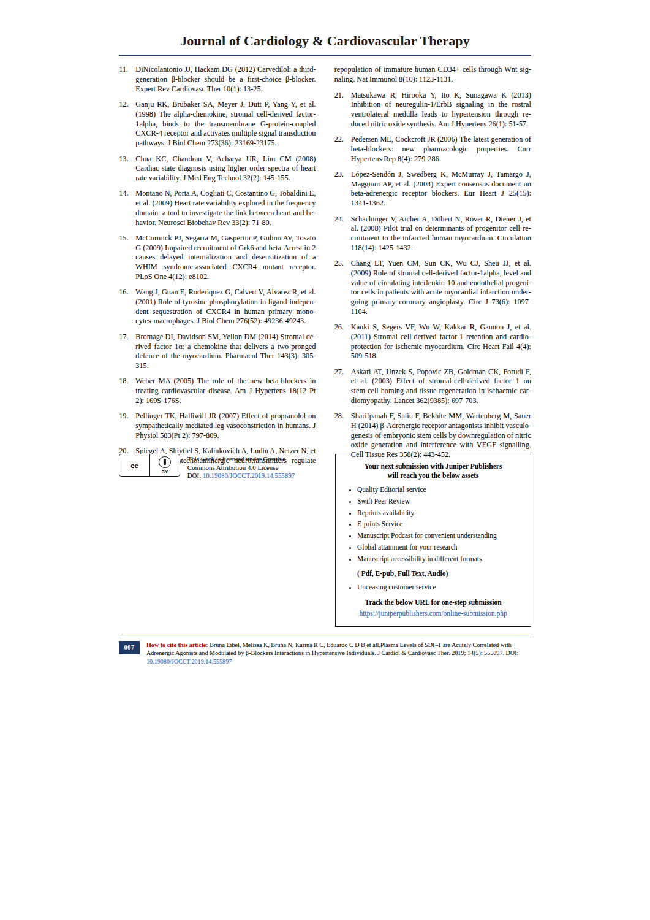Journal of Cardiology & Cardiovascular Therapy
11. DiNicolantonio JJ, Hackam DG (2012) Carvedilol: a third-generation β-blocker should be a first-choice β-blocker. Expert Rev Cardiovasc Ther 10(1): 13-25.
12. Ganju RK, Brubaker SA, Meyer J, Dutt P, Yang Y, et al. (1998) The alpha-chemokine, stromal cell-derived factor-1alpha, binds to the transmembrane G-protein-coupled CXCR-4 receptor and activates multiple signal transduction pathways. J Biol Chem 273(36): 23169-23175.
13. Chua KC, Chandran V, Acharya UR, Lim CM (2008) Cardiac state diagnosis using higher order spectra of heart rate variability. J Med Eng Technol 32(2): 145-155.
14. Montano N, Porta A, Cogliati C, Costantino G, Tobaldini E, et al. (2009) Heart rate variability explored in the frequency domain: a tool to investigate the link between heart and behavior. Neurosci Biobehav Rev 33(2): 71-80.
15. McCormick PJ, Segarra M, Gasperini P, Gulino AV, Tosato G (2009) Impaired recruitment of Grk6 and beta-Arrest in 2 causes delayed internalization and desensitization of a WHIM syndrome-associated CXCR4 mutant receptor. PLoS One 4(12): e8102.
16. Wang J, Guan E, Roderiquez G, Calvert V, Alvarez R, et al. (2001) Role of tyrosine phosphorylation in ligand-independent sequestration of CXCR4 in human primary monocytes-macrophages. J Biol Chem 276(52): 49236-49243.
17. Bromage DI, Davidson SM, Yellon DM (2014) Stromal derived factor 1α: a chemokine that delivers a two-pronged defence of the myocardium. Pharmacol Ther 143(3): 305-315.
18. Weber MA (2005) The role of the new beta-blockers in treating cardiovascular disease. Am J Hypertens 18(12 Pt 2): 169S-176S.
19. Pellinger TK, Halliwill JR (2007) Effect of propranolol on sympathetically mediated leg vasoconstriction in humans. J Physiol 583(Pt 2): 797-809.
20. Spiegel A, Shivtiel S, Kalinkovich A, Ludin A, Netzer N, et al. (2007) Catecholaminergic neurotransmitters regulate migration and
repopulation of immature human CD34+ cells through Wnt signaling. Nat Immunol 8(10): 1123-1131.
21. Matsukawa R, Hirooka Y, Ito K, Sunagawa K (2013) Inhibition of neuregulin-1/ErbB signaling in the rostral ventrolateral medulla leads to hypertension through reduced nitric oxide synthesis. Am J Hypertens 26(1): 51-57.
22. Pedersen ME, Cockcroft JR (2006) The latest generation of beta-blockers: new pharmacologic properties. Curr Hypertens Rep 8(4): 279-286.
23. López-Sendón J, Swedberg K, McMurray J, Tamargo J, Maggioni AP, et al. (2004) Expert consensus document on beta-adrenergic receptor blockers. Eur Heart J 25(15): 1341-1362.
24. Schächinger V, Aicher A, Döbert N, Röver R, Diener J, et al. (2008) Pilot trial on determinants of progenitor cell recruitment to the infarcted human myocardium. Circulation 118(14): 1425-1432.
25. Chang LT, Yuen CM, Sun CK, Wu CJ, Sheu JJ, et al. (2009) Role of stromal cell-derived factor-1alpha, level and value of circulating interleukin-10 and endothelial progenitor cells in patients with acute myocardial infarction undergoing primary coronary angioplasty. Circ J 73(6): 1097-1104.
26. Kanki S, Segers VF, Wu W, Kakkar R, Gannon J, et al. (2011) Stromal cell-derived factor-1 retention and cardioprotection for ischemic myocardium. Circ Heart Fail 4(4): 509-518.
27. Askari AT, Unzek S, Popovic ZB, Goldman CK, Forudi F, et al. (2003) Effect of stromal-cell-derived factor 1 on stem-cell homing and tissue regeneration in ischaemic cardiomyopathy. Lancet 362(9385): 697-703.
28. Sharifpanah F, Saliu F, Bekhite MM, Wartenberg M, Sauer H (2014) β-Adrenergic receptor antagonists inhibit vasculogenesis of embryonic stem cells by downregulation of nitric oxide generation and interference with VEGF signalling. Cell Tissue Res 358(2): 443-452.
BY
This work is licensed under Creative
Commons Attribution 4.0 License
DOI: 10.19080/JOCCT.2019.14.555897
Your next submission with Juniper Publishers
will reach you the below assets
Quality Editorial service
Swift Peer Review
Reprints availability
E-prints Service
Manuscript Podcast for convenient understanding
Global attainment for your research
Manuscript accessibility in different formats
( Pdf, E-pub, Full Text, Audio)
Unceasing customer service
Track the below URL for one-step submission
https://juniperpublishers.com/online-submission.php
007
How to cite this article: Bruna Eibel, Melissa K, Bruna N, Karina R C, Eduardo C D B et all.Plasma Levels of SDF-1 are Acutely Correlated with Adrenergic Agonists and Modulated by β-Blockers Interactions in Hypertensive Individuals. J Cardiol & Cardiovasc Ther. 2019; 14(5): 555897. DOI: 10.19080/JOCCT.2019.14.555897